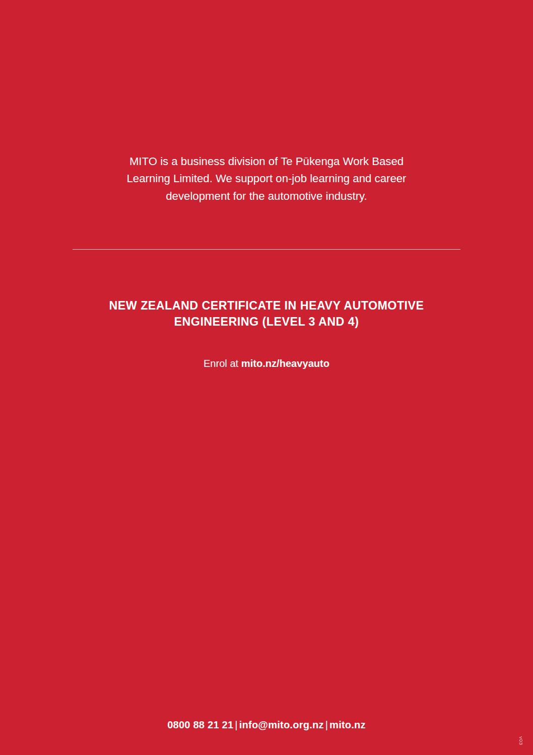MITO is a business division of Te Pūkenga Work Based Learning Limited. We support on-job learning and career development for the automotive industry.
New Zealand Certificate in Heavy Automotive Engineering (Level 3 and 4)
Enrol at mito.nz/heavyauto
0800 88 21 21|info@mito.org.nz|mito.nz
v03